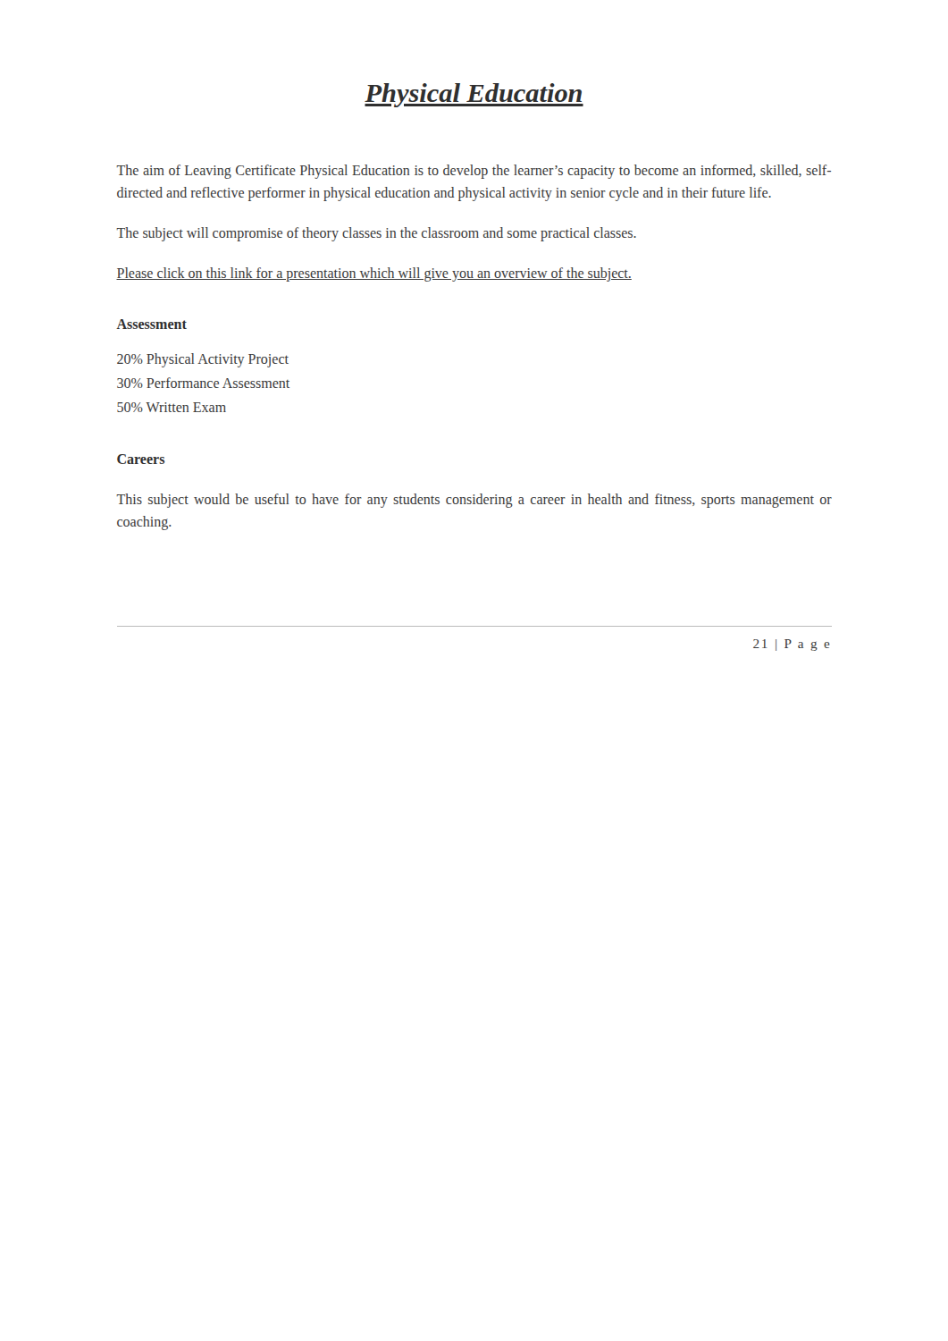Physical Education
The aim of Leaving Certificate Physical Education is to develop the learner’s capacity to become an informed, skilled, self-directed and reflective performer in physical education and physical activity in senior cycle and in their future life.
The subject will compromise of theory classes in the classroom and some practical classes.
Please click on this link for a presentation which will give you an overview of the subject.
Assessment
20% Physical Activity Project
30% Performance Assessment
50% Written Exam
Careers
This subject would be useful to have for any students considering a career in health and fitness, sports management or coaching.
21 | P a g e